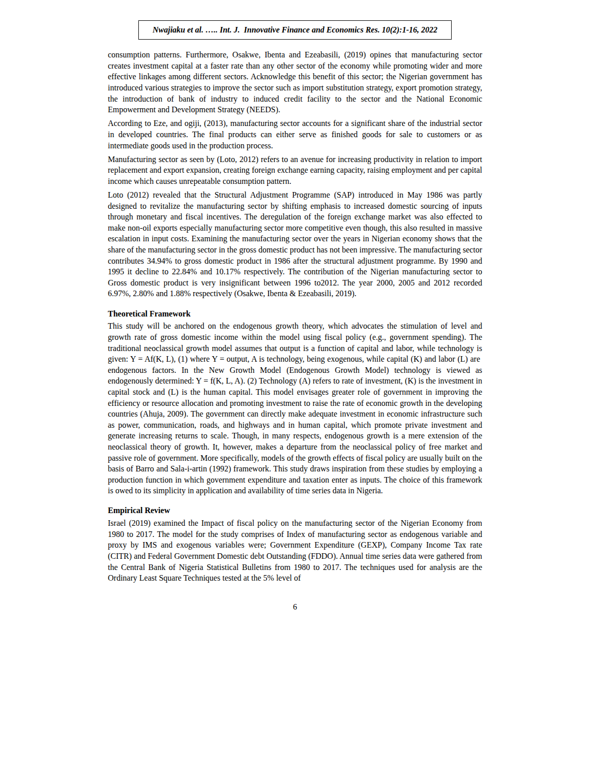Nwajiaku et al. ….. Int. J. Innovative Finance and Economics Res. 10(2):1-16, 2022
consumption patterns. Furthermore, Osakwe, Ibenta and Ezeabasili, (2019) opines that manufacturing sector creates investment capital at a faster rate than any other sector of the economy while promoting wider and more effective linkages among different sectors. Acknowledge this benefit of this sector; the Nigerian government has introduced various strategies to improve the sector such as import substitution strategy, export promotion strategy, the introduction of bank of industry to induced credit facility to the sector and the National Economic Empowerment and Development Strategy (NEEDS).
According to Eze, and ogiji, (2013), manufacturing sector accounts for a significant share of the industrial sector in developed countries. The final products can either serve as finished goods for sale to customers or as intermediate goods used in the production process.
Manufacturing sector as seen by (Loto, 2012) refers to an avenue for increasing productivity in relation to import replacement and export expansion, creating foreign exchange earning capacity, raising employment and per capital income which causes unrepeatable consumption pattern.
Loto (2012) revealed that the Structural Adjustment Programme (SAP) introduced in May 1986 was partly designed to revitalize the manufacturing sector by shifting emphasis to increased domestic sourcing of inputs through monetary and fiscal incentives. The deregulation of the foreign exchange market was also effected to make non-oil exports especially manufacturing sector more competitive even though, this also resulted in massive escalation in input costs. Examining the manufacturing sector over the years in Nigerian economy shows that the share of the manufacturing sector in the gross domestic product has not been impressive. The manufacturing sector contributes 34.94% to gross domestic product in 1986 after the structural adjustment programme. By 1990 and 1995 it decline to 22.84% and 10.17% respectively. The contribution of the Nigerian manufacturing sector to Gross domestic product is very insignificant between 1996 to2012. The year 2000, 2005 and 2012 recorded 6.97%, 2.80% and 1.88% respectively (Osakwe, Ibenta & Ezeabasili, 2019).
Theoretical Framework
This study will be anchored on the endogenous growth theory, which advocates the stimulation of level and growth rate of gross domestic income within the model using fiscal policy (e.g., government spending). The traditional neoclassical growth model assumes that output is a function of capital and labor, while technology is given: Y = Af(K, L), (1) where Y = output, A is technology, being exogenous, while capital (K) and labor (L) are endogenous factors. In the New Growth Model (Endogenous Growth Model) technology is viewed as endogenously determined: Y = f(K, L, A). (2) Technology (A) refers to rate of investment, (K) is the investment in capital stock and (L) is the human capital. This model envisages greater role of government in improving the efficiency or resource allocation and promoting investment to raise the rate of economic growth in the developing countries (Ahuja, 2009). The government can directly make adequate investment in economic infrastructure such as power, communication, roads, and highways and in human capital, which promote private investment and generate increasing returns to scale. Though, in many respects, endogenous growth is a mere extension of the neoclassical theory of growth. It, however, makes a departure from the neoclassical policy of free market and passive role of government. More specifically, models of the growth effects of fiscal policy are usually built on the basis of Barro and Sala-i-artin (1992) framework. This study draws inspiration from these studies by employing a production function in which government expenditure and taxation enter as inputs. The choice of this framework is owed to its simplicity in application and availability of time series data in Nigeria.
Empirical Review
Israel (2019) examined the Impact of fiscal policy on the manufacturing sector of the Nigerian Economy from 1980 to 2017. The model for the study comprises of Index of manufacturing sector as endogenous variable and proxy by IMS and exogenous variables were; Government Expenditure (GEXP), Company Income Tax rate (CITR) and Federal Government Domestic debt Outstanding (FDDO). Annual time series data were gathered from the Central Bank of Nigeria Statistical Bulletins from 1980 to 2017. The techniques used for analysis are the Ordinary Least Square Techniques tested at the 5% level of
6